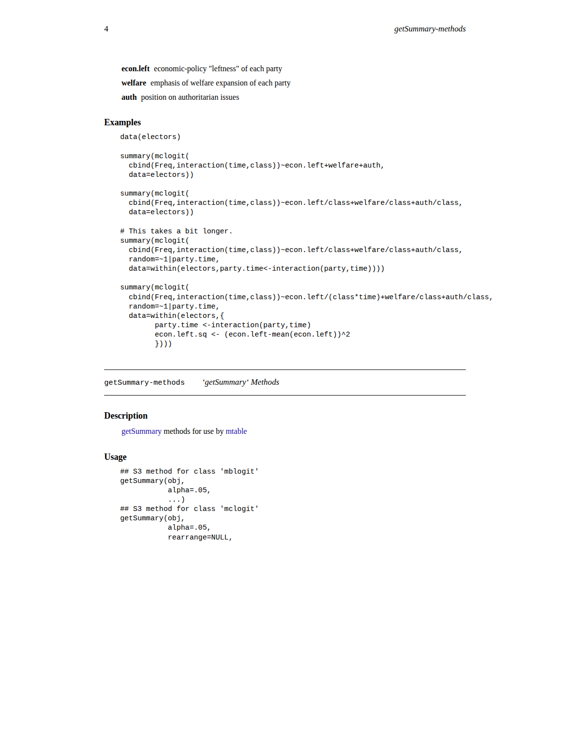4 getSummary-methods
econ.left
economic-policy "leftness" of each party
welfare
emphasis of welfare expansion of each party
auth
position on authoritarian issues
Examples
data(electors)

summary(mclogit(
  cbind(Freq,interaction(time,class))~econ.left+welfare+auth,
  data=electors))

summary(mclogit(
  cbind(Freq,interaction(time,class))~econ.left/class+welfare/class+auth/class,
  data=electors))

# This takes a bit longer.
summary(mclogit(
  cbind(Freq,interaction(time,class))~econ.left/class+welfare/class+auth/class,
  random=~1|party.time,
  data=within(electors,party.time<-interaction(party,time))))

summary(mclogit(
  cbind(Freq,interaction(time,class))~econ.left/(class*time)+welfare/class+auth/class,
  random=~1|party.time,
  data=within(electors,{
        party.time <-interaction(party,time)
        econ.left.sq <- (econ.left-mean(econ.left))^2
        })))
getSummary-methods ‘getSummary‘ Methods
Description
getSummary methods for use by mtable
Usage
## S3 method for class 'mblogit'
getSummary(obj,
           alpha=.05,
           ...)
## S3 method for class 'mclogit'
getSummary(obj,
           alpha=.05,
           rearrange=NULL,